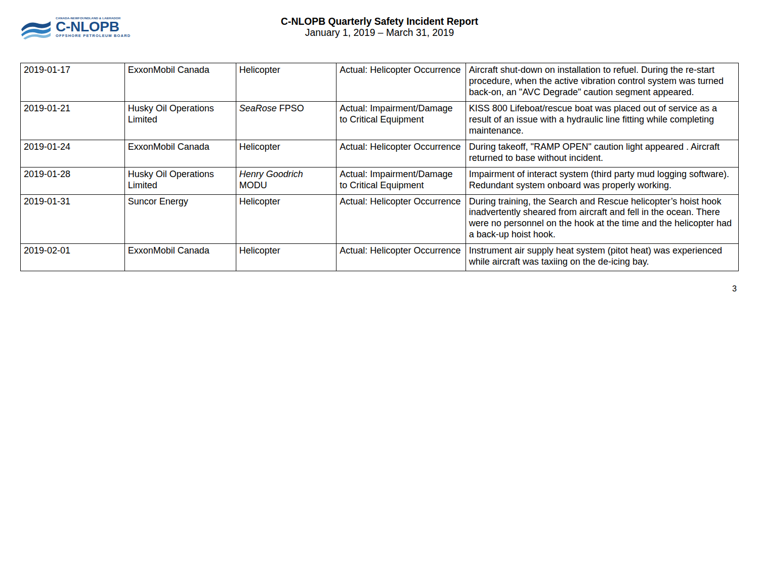CANADA-NEWFOUNDLAND & LABRADOR
C-NLOPB
OFFSHORE PETROLEUM BOARD
C-NLOPB Quarterly Safety Incident Report
January 1, 2019 – March 31, 2019
| 2019-01-17 | ExxonMobil Canada | Helicopter | Actual: Helicopter Occurrence | Aircraft shut-down on installation to refuel. During the re-start procedure, when the active vibration control system was turned back-on, an "AVC Degrade" caution segment appeared. |
| 2019-01-21 | Husky Oil Operations Limited | SeaRose FPSO | Actual: Impairment/Damage to Critical Equipment | KISS 800 Lifeboat/rescue boat was placed out of service as a result of an issue with a hydraulic line fitting while completing maintenance. |
| 2019-01-24 | ExxonMobil Canada | Helicopter | Actual: Helicopter Occurrence | During takeoff, "RAMP OPEN" caution light appeared . Aircraft returned to base without incident. |
| 2019-01-28 | Husky Oil Operations Limited | Henry Goodrich MODU | Actual: Impairment/Damage to Critical Equipment | Impairment of interact system (third party mud logging software). Redundant system onboard was properly working. |
| 2019-01-31 | Suncor Energy | Helicopter | Actual: Helicopter Occurrence | During training, the Search and Rescue helicopter’s hoist hook inadvertently sheared from aircraft and fell in the ocean. There were no personnel on the hook at the time and the helicopter had a back-up hoist hook. |
| 2019-02-01 | ExxonMobil Canada | Helicopter | Actual: Helicopter Occurrence | Instrument air supply heat system (pitot heat) was experienced while aircraft was taxiing on the de-icing bay. |
3